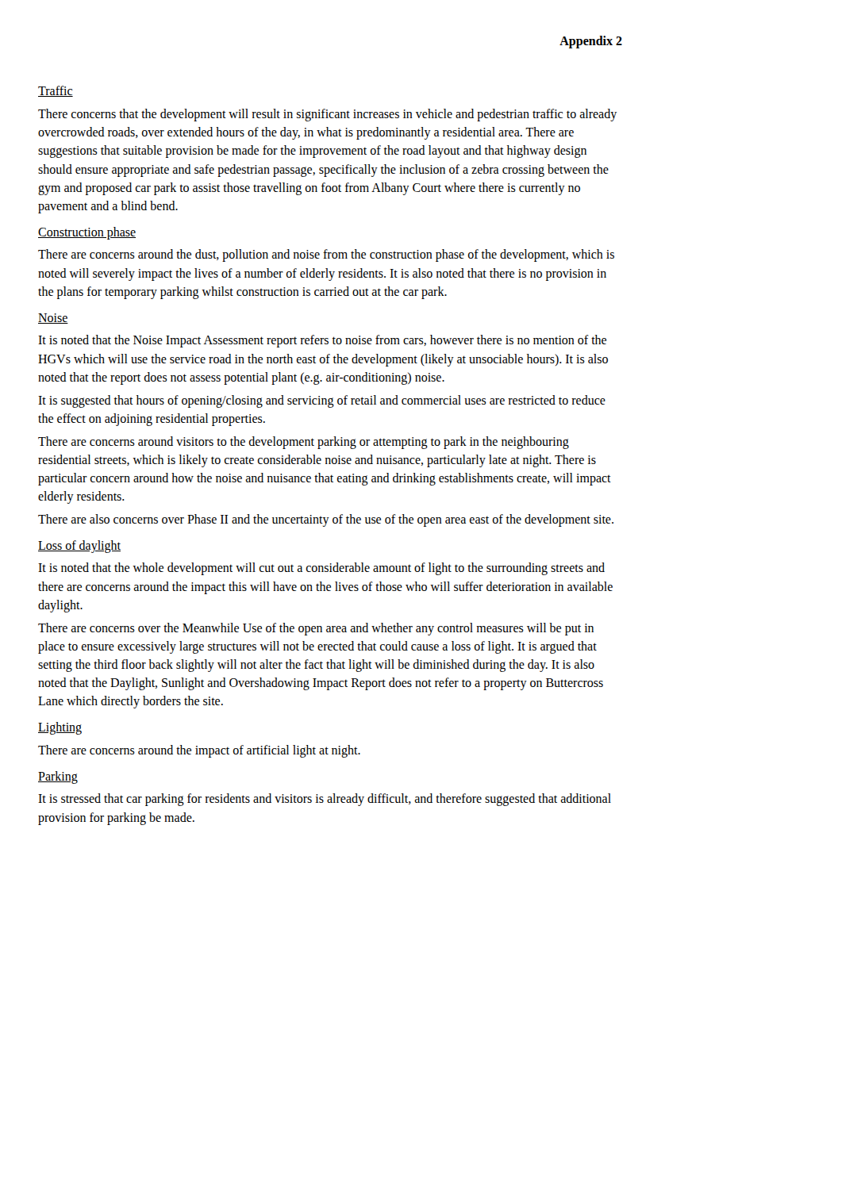Appendix 2
Traffic
There concerns that the development will result in significant increases in vehicle and pedestrian traffic to already overcrowded roads, over extended hours of the day, in what is predominantly a residential area. There are suggestions that suitable provision be made for the improvement of the road layout and that highway design should ensure appropriate and safe pedestrian passage, specifically the inclusion of a zebra crossing between the gym and proposed car park to assist those travelling on foot from Albany Court where there is currently no pavement and a blind bend.
Construction phase
There are concerns around the dust, pollution and noise from the construction phase of the development, which is noted will severely impact the lives of a number of elderly residents. It is also noted that there is no provision in the plans for temporary parking whilst construction is carried out at the car park.
Noise
It is noted that the Noise Impact Assessment report refers to noise from cars, however there is no mention of the HGVs which will use the service road in the north east of the development (likely at unsociable hours). It is also noted that the report does not assess potential plant (e.g. air-conditioning) noise.
It is suggested that hours of opening/closing and servicing of retail and commercial uses are restricted to reduce the effect on adjoining residential properties.
There are concerns around visitors to the development parking or attempting to park in the neighbouring residential streets, which is likely to create considerable noise and nuisance, particularly late at night. There is particular concern around how the noise and nuisance that eating and drinking establishments create, will impact elderly residents.
There are also concerns over Phase II and the uncertainty of the use of the open area east of the development site.
Loss of daylight
It is noted that the whole development will cut out a considerable amount of light to the surrounding streets and there are concerns around the impact this will have on the lives of those who will suffer deterioration in available daylight.
There are concerns over the Meanwhile Use of the open area and whether any control measures will be put in place to ensure excessively large structures will not be erected that could cause a loss of light. It is argued that setting the third floor back slightly will not alter the fact that light will be diminished during the day. It is also noted that the Daylight, Sunlight and Overshadowing Impact Report does not refer to a property on Buttercross Lane which directly borders the site.
Lighting
There are concerns around the impact of artificial light at night.
Parking
It is stressed that car parking for residents and visitors is already difficult, and therefore suggested that additional provision for parking be made.